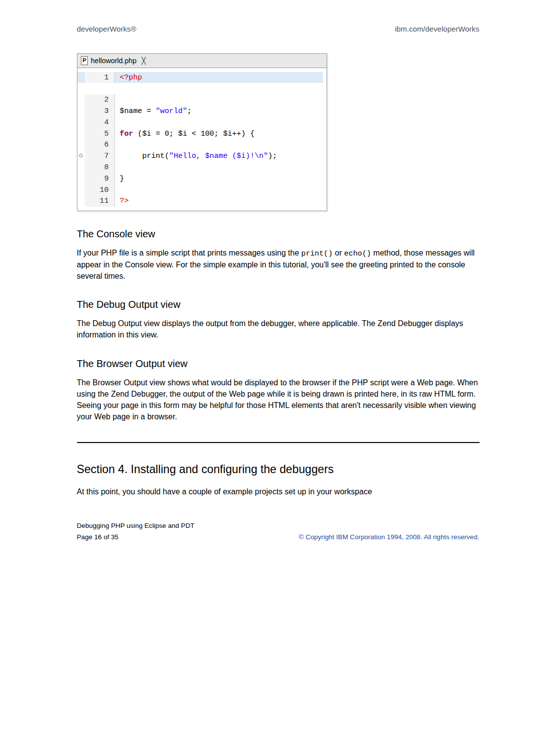developerWorks® ibm.com/developerWorks
P helloworld.php ╳
  1<?php
  2
  3$name = "world";
  4
  5 for ($i = 0; $i < 100; $i++) {
  6
○7     print("Hello, $name ($i)!\n");
  8
  9}
  10
  11?>
The Console view
If your PHP file is a simple script that prints messages using the print() or echo() method, those messages will appear in the Console view. For the simple example in this tutorial, you'll see the greeting printed to the console several times.
The Debug Output view
The Debug Output view displays the output from the debugger, where applicable. The Zend Debugger displays information in this view.
The Browser Output view
The Browser Output view shows what would be displayed to the browser if the PHP script were a Web page. When using the Zend Debugger, the output of the Web page while it is being drawn is printed here, in its raw HTML form. Seeing your page in this form may be helpful for those HTML elements that aren't necessarily visible when viewing your Web page in a browser.
Section 4. Installing and configuring the debuggers
At this point, you should have a couple of example projects set up in your workspace
Debugging PHP using Eclipse and PDT Page 16 of 35
© Copyright IBM Corporation 1994, 2008. All rights reserved.